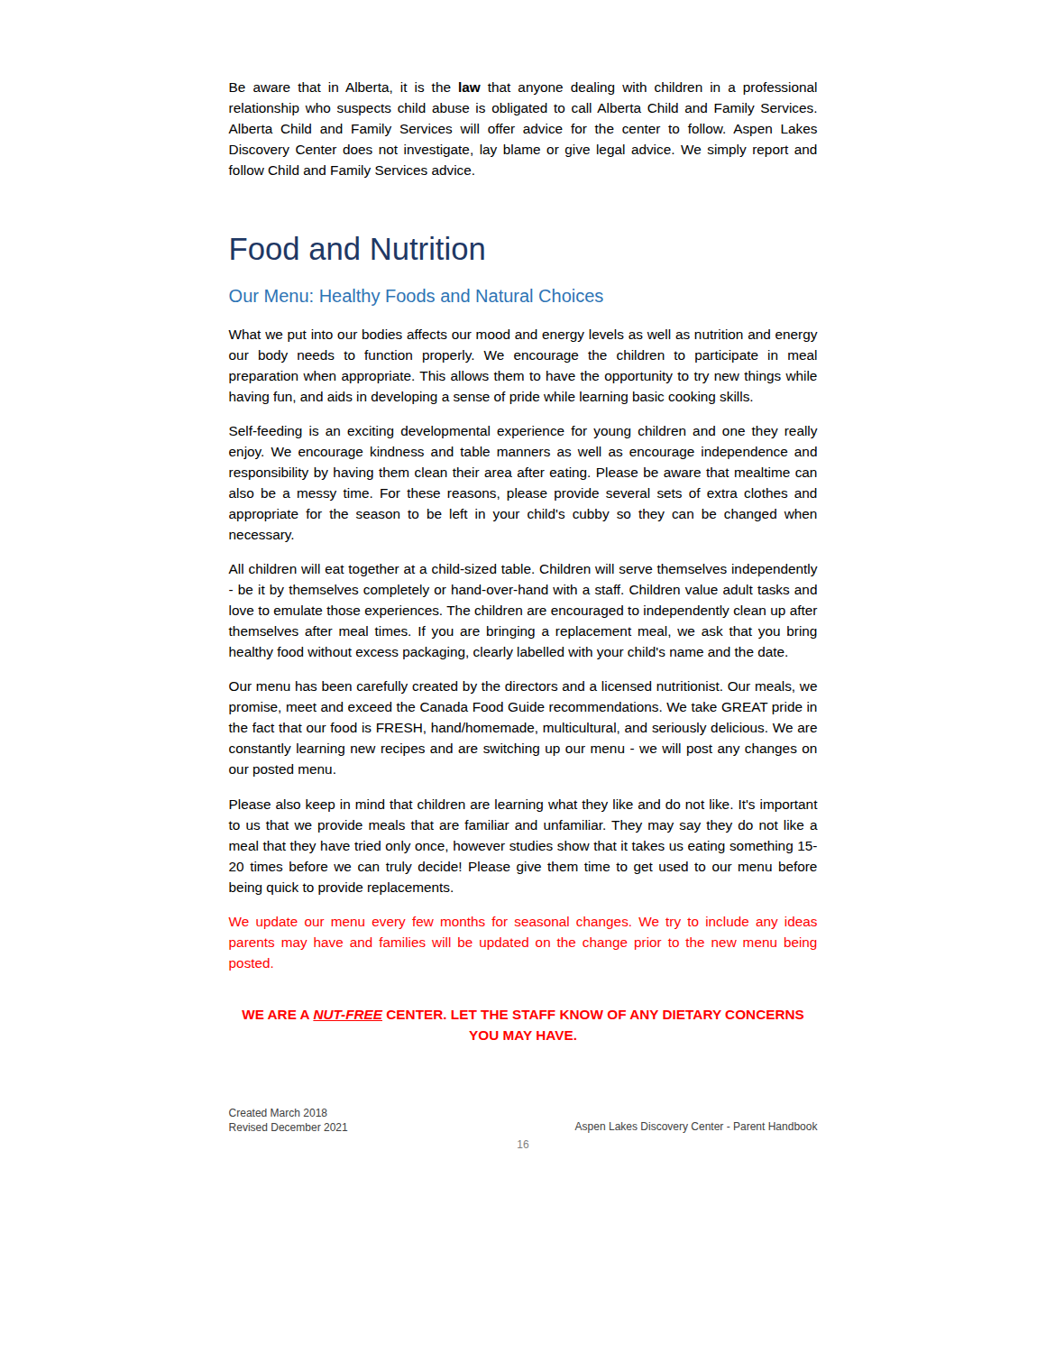Be aware that in Alberta, it is the law that anyone dealing with children in a professional relationship who suspects child abuse is obligated to call Alberta Child and Family Services. Alberta Child and Family Services will offer advice for the center to follow. Aspen Lakes Discovery Center does not investigate, lay blame or give legal advice. We simply report and follow Child and Family Services advice.
Food and Nutrition
Our Menu: Healthy Foods and Natural Choices
What we put into our bodies affects our mood and energy levels as well as nutrition and energy our body needs to function properly. We encourage the children to participate in meal preparation when appropriate. This allows them to have the opportunity to try new things while having fun, and aids in developing a sense of pride while learning basic cooking skills.
Self-feeding is an exciting developmental experience for young children and one they really enjoy. We encourage kindness and table manners as well as encourage independence and responsibility by having them clean their area after eating. Please be aware that mealtime can also be a messy time. For these reasons, please provide several sets of extra clothes and appropriate for the season to be left in your child's cubby so they can be changed when necessary.
All children will eat together at a child-sized table. Children will serve themselves independently - be it by themselves completely or hand-over-hand with a staff. Children value adult tasks and love to emulate those experiences. The children are encouraged to independently clean up after themselves after meal times. If you are bringing a replacement meal, we ask that you bring healthy food without excess packaging, clearly labelled with your child's name and the date.
Our menu has been carefully created by the directors and a licensed nutritionist. Our meals, we promise, meet and exceed the Canada Food Guide recommendations. We take GREAT pride in the fact that our food is FRESH, hand/homemade, multicultural, and seriously delicious. We are constantly learning new recipes and are switching up our menu - we will post any changes on our posted menu.
Please also keep in mind that children are learning what they like and do not like. It's important to us that we provide meals that are familiar and unfamiliar. They may say they do not like a meal that they have tried only once, however studies show that it takes us eating something 15-20 times before we can truly decide! Please give them time to get used to our menu before being quick to provide replacements.
We update our menu every few months for seasonal changes. We try to include any ideas parents may have and families will be updated on the change prior to the new menu being posted.
WE ARE A NUT-FREE CENTER. LET THE STAFF KNOW OF ANY DIETARY CONCERNS YOU MAY HAVE.
Created March 2018
Revised December 2021
Aspen Lakes Discovery Center - Parent Handbook
16